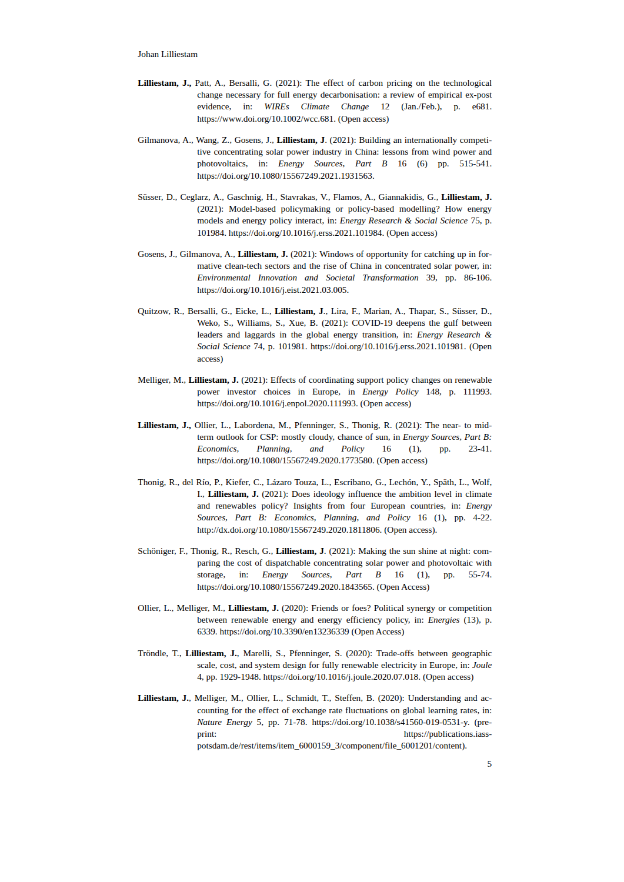Johan Lilliestam
Lilliestam, J., Patt, A., Bersalli, G. (2021): The effect of carbon pricing on the technological change necessary for full energy decarbonisation: a review of empirical ex-post evidence, in: WIREs Climate Change 12 (Jan./Feb.), p. e681. https://www.doi.org/10.1002/wcc.681. (Open access)
Gilmanova, A., Wang, Z., Gosens, J., Lilliestam, J. (2021): Building an internationally competitive concentrating solar power industry in China: lessons from wind power and photovoltaics, in: Energy Sources, Part B 16 (6) pp. 515-541. https://doi.org/10.1080/15567249.2021.1931563.
Süsser, D., Ceglarz, A., Gaschnig, H., Stavrakas, V., Flamos, A., Giannakidis, G., Lilliestam, J. (2021): Model-based policymaking or policy-based modelling? How energy models and energy policy interact, in: Energy Research & Social Science 75, p. 101984. https://doi.org/10.1016/j.erss.2021.101984. (Open access)
Gosens, J., Gilmanova, A., Lilliestam, J. (2021): Windows of opportunity for catching up in formative clean-tech sectors and the rise of China in concentrated solar power, in: Environmental Innovation and Societal Transformation 39, pp. 86-106. https://doi.org/10.1016/j.eist.2021.03.005.
Quitzow, R., Bersalli, G., Eicke, L., Lilliestam, J., Lira, F., Marian, A., Thapar, S., Süsser, D., Weko, S., Williams, S., Xue, B. (2021): COVID-19 deepens the gulf between leaders and laggards in the global energy transition, in: Energy Research & Social Science 74, p. 101981. https://doi.org/10.1016/j.erss.2021.101981. (Open access)
Melliger, M., Lilliestam, J. (2021): Effects of coordinating support policy changes on renewable power investor choices in Europe, in Energy Policy 148, p. 111993. https://doi.org/10.1016/j.enpol.2020.111993. (Open access)
Lilliestam, J., Ollier, L., Labordena, M., Pfenninger, S., Thonig, R. (2021): The near- to mid-term outlook for CSP: mostly cloudy, chance of sun, in Energy Sources, Part B: Economics, Planning, and Policy 16 (1), pp. 23-41. https://doi.org/10.1080/15567249.2020.1773580. (Open access)
Thonig, R., del Río, P., Kiefer, C., Lázaro Touza, L., Escribano, G., Lechón, Y., Späth, L., Wolf, I., Lilliestam, J. (2021): Does ideology influence the ambition level in climate and renewables policy? Insights from four European countries, in: Energy Sources, Part B: Economics, Planning, and Policy 16 (1), pp. 4-22. http://dx.doi.org/10.1080/15567249.2020.1811806. (Open access).
Schöniger, F., Thonig, R., Resch, G., Lilliestam, J. (2021): Making the sun shine at night: comparing the cost of dispatchable concentrating solar power and photovoltaic with storage, in: Energy Sources, Part B 16 (1), pp. 55-74. https://doi.org/10.1080/15567249.2020.1843565. (Open Access)
Ollier, L., Melliger, M., Lilliestam, J. (2020): Friends or foes? Political synergy or competition between renewable energy and energy efficiency policy, in: Energies (13), p. 6339. https://doi.org/10.3390/en13236339 (Open Access)
Tröndle, T., Lilliestam, J., Marelli, S., Pfenninger, S. (2020): Trade-offs between geographic scale, cost, and system design for fully renewable electricity in Europe, in: Joule 4, pp. 1929-1948. https://doi.org/10.1016/j.joule.2020.07.018. (Open access)
Lilliestam, J., Melliger, M., Ollier, L., Schmidt, T., Steffen, B. (2020): Understanding and accounting for the effect of exchange rate fluctuations on global learning rates, in: Nature Energy 5, pp. 71-78. https://doi.org/10.1038/s41560-019-0531-y. (preprint: https://publications.iass-potsdam.de/rest/items/item_6000159_3/component/file_6001201/content).
5